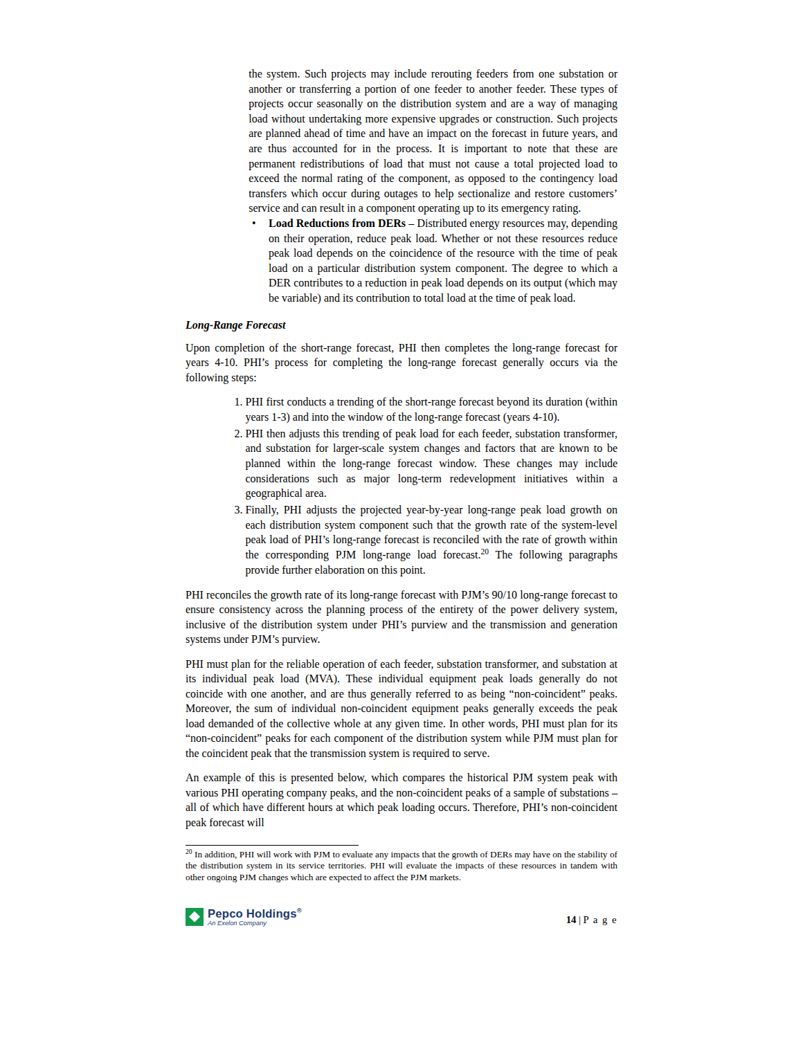the system. Such projects may include rerouting feeders from one substation or another or transferring a portion of one feeder to another feeder. These types of projects occur seasonally on the distribution system and are a way of managing load without undertaking more expensive upgrades or construction. Such projects are planned ahead of time and have an impact on the forecast in future years, and are thus accounted for in the process. It is important to note that these are permanent redistributions of load that must not cause a total projected load to exceed the normal rating of the component, as opposed to the contingency load transfers which occur during outages to help sectionalize and restore customers’ service and can result in a component operating up to its emergency rating.
Load Reductions from DERs – Distributed energy resources may, depending on their operation, reduce peak load. Whether or not these resources reduce peak load depends on the coincidence of the resource with the time of peak load on a particular distribution system component. The degree to which a DER contributes to a reduction in peak load depends on its output (which may be variable) and its contribution to total load at the time of peak load.
Long-Range Forecast
Upon completion of the short-range forecast, PHI then completes the long-range forecast for years 4-10. PHI’s process for completing the long-range forecast generally occurs via the following steps:
PHI first conducts a trending of the short-range forecast beyond its duration (within years 1-3) and into the window of the long-range forecast (years 4-10).
PHI then adjusts this trending of peak load for each feeder, substation transformer, and substation for larger-scale system changes and factors that are known to be planned within the long-range forecast window. These changes may include considerations such as major long-term redevelopment initiatives within a geographical area.
Finally, PHI adjusts the projected year-by-year long-range peak load growth on each distribution system component such that the growth rate of the system-level peak load of PHI’s long-range forecast is reconciled with the rate of growth within the corresponding PJM long-range load forecast.20 The following paragraphs provide further elaboration on this point.
PHI reconciles the growth rate of its long-range forecast with PJM’s 90/10 long-range forecast to ensure consistency across the planning process of the entirety of the power delivery system, inclusive of the distribution system under PHI’s purview and the transmission and generation systems under PJM’s purview.
PHI must plan for the reliable operation of each feeder, substation transformer, and substation at its individual peak load (MVA). These individual equipment peak loads generally do not coincide with one another, and are thus generally referred to as being “non-coincident” peaks. Moreover, the sum of individual non-coincident equipment peaks generally exceeds the peak load demanded of the collective whole at any given time. In other words, PHI must plan for its “non-coincident” peaks for each component of the distribution system while PJM must plan for the coincident peak that the transmission system is required to serve.
An example of this is presented below, which compares the historical PJM system peak with various PHI operating company peaks, and the non-coincident peaks of a sample of substations – all of which have different hours at which peak loading occurs. Therefore, PHI’s non-coincident peak forecast will
20 In addition, PHI will work with PJM to evaluate any impacts that the growth of DERs may have on the stability of the distribution system in its service territories. PHI will evaluate the impacts of these resources in tandem with other ongoing PJM changes which are expected to affect the PJM markets.
Pepco Holdings®
An Exelon Company
14 | P a g e